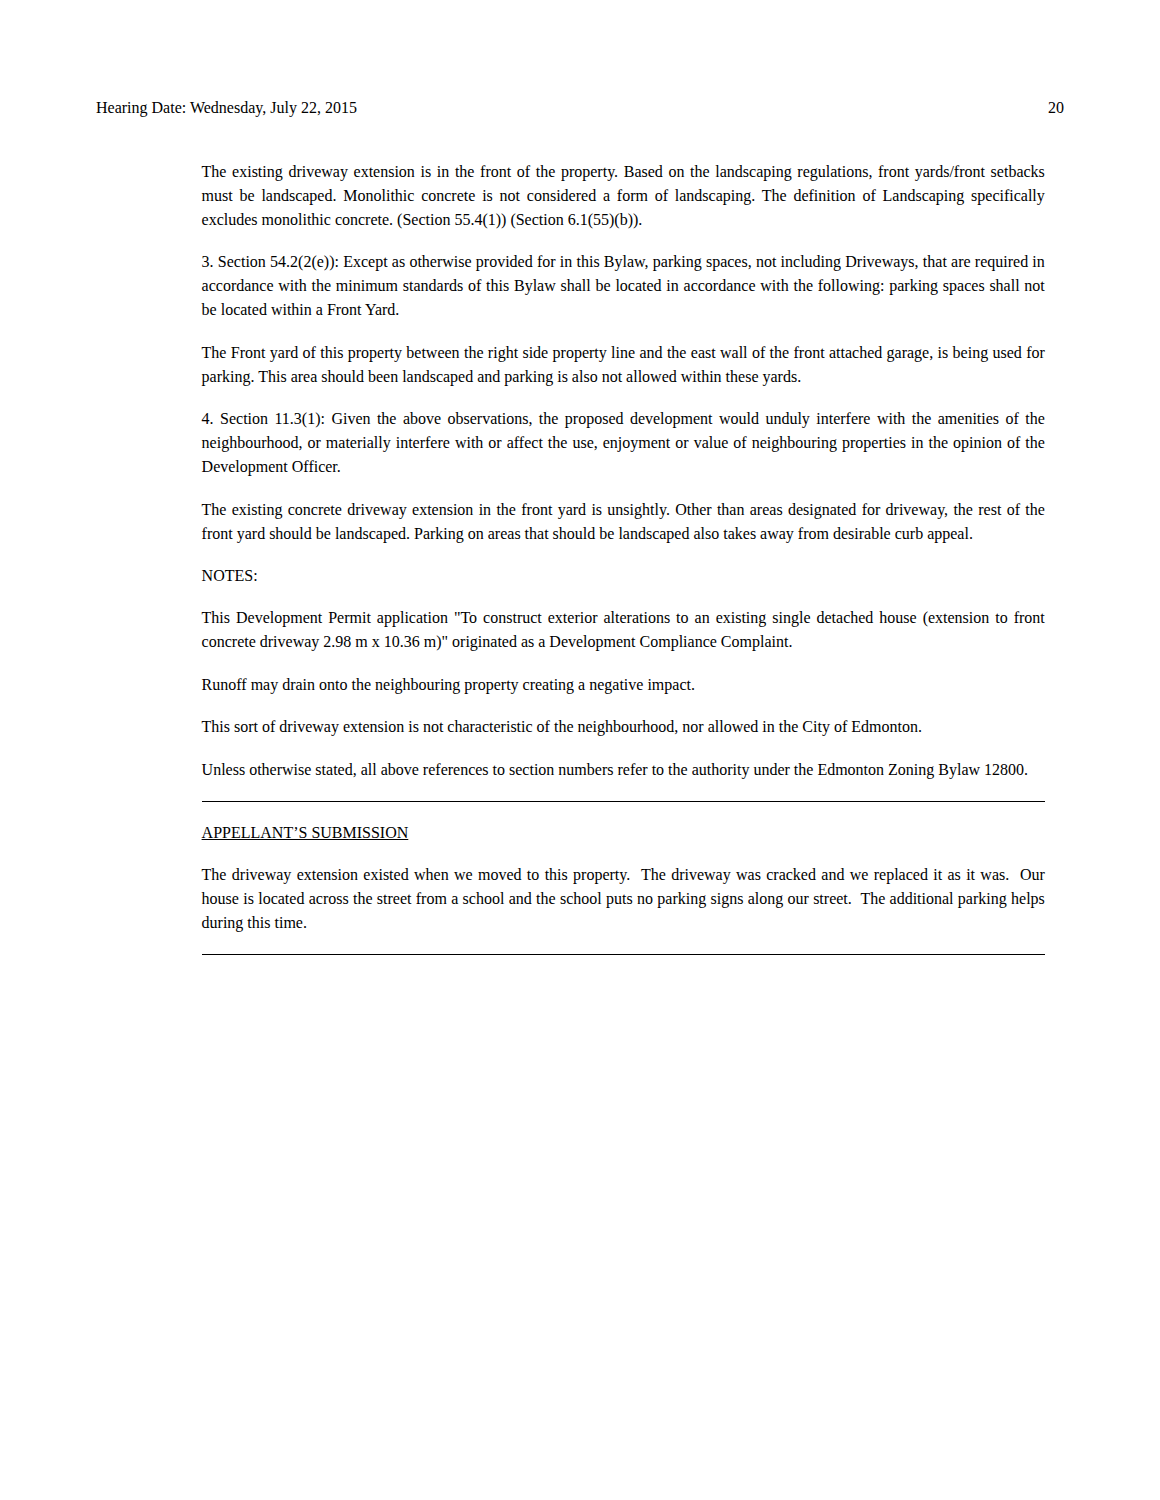Hearing Date: Wednesday, July 22, 2015 20
The existing driveway extension is in the front of the property. Based on the landscaping regulations, front yards/front setbacks must be landscaped. Monolithic concrete is not considered a form of landscaping. The definition of Landscaping specifically excludes monolithic concrete. (Section 55.4(1)) (Section 6.1(55)(b)).
3. Section 54.2(2(e)): Except as otherwise provided for in this Bylaw, parking spaces, not including Driveways, that are required in accordance with the minimum standards of this Bylaw shall be located in accordance with the following: parking spaces shall not be located within a Front Yard.
The Front yard of this property between the right side property line and the east wall of the front attached garage, is being used for parking. This area should been landscaped and parking is also not allowed within these yards.
4. Section 11.3(1): Given the above observations, the proposed development would unduly interfere with the amenities of the neighbourhood, or materially interfere with or affect the use, enjoyment or value of neighbouring properties in the opinion of the Development Officer.
The existing concrete driveway extension in the front yard is unsightly. Other than areas designated for driveway, the rest of the front yard should be landscaped. Parking on areas that should be landscaped also takes away from desirable curb appeal.
NOTES:
This Development Permit application "To construct exterior alterations to an existing single detached house (extension to front concrete driveway 2.98 m x 10.36 m)" originated as a Development Compliance Complaint.
Runoff may drain onto the neighbouring property creating a negative impact.
This sort of driveway extension is not characteristic of the neighbourhood, nor allowed in the City of Edmonton.
Unless otherwise stated, all above references to section numbers refer to the authority under the Edmonton Zoning Bylaw 12800.
APPELLANT’S SUBMISSION
The driveway extension existed when we moved to this property. The driveway was cracked and we replaced it as it was. Our house is located across the street from a school and the school puts no parking signs along our street. The additional parking helps during this time.